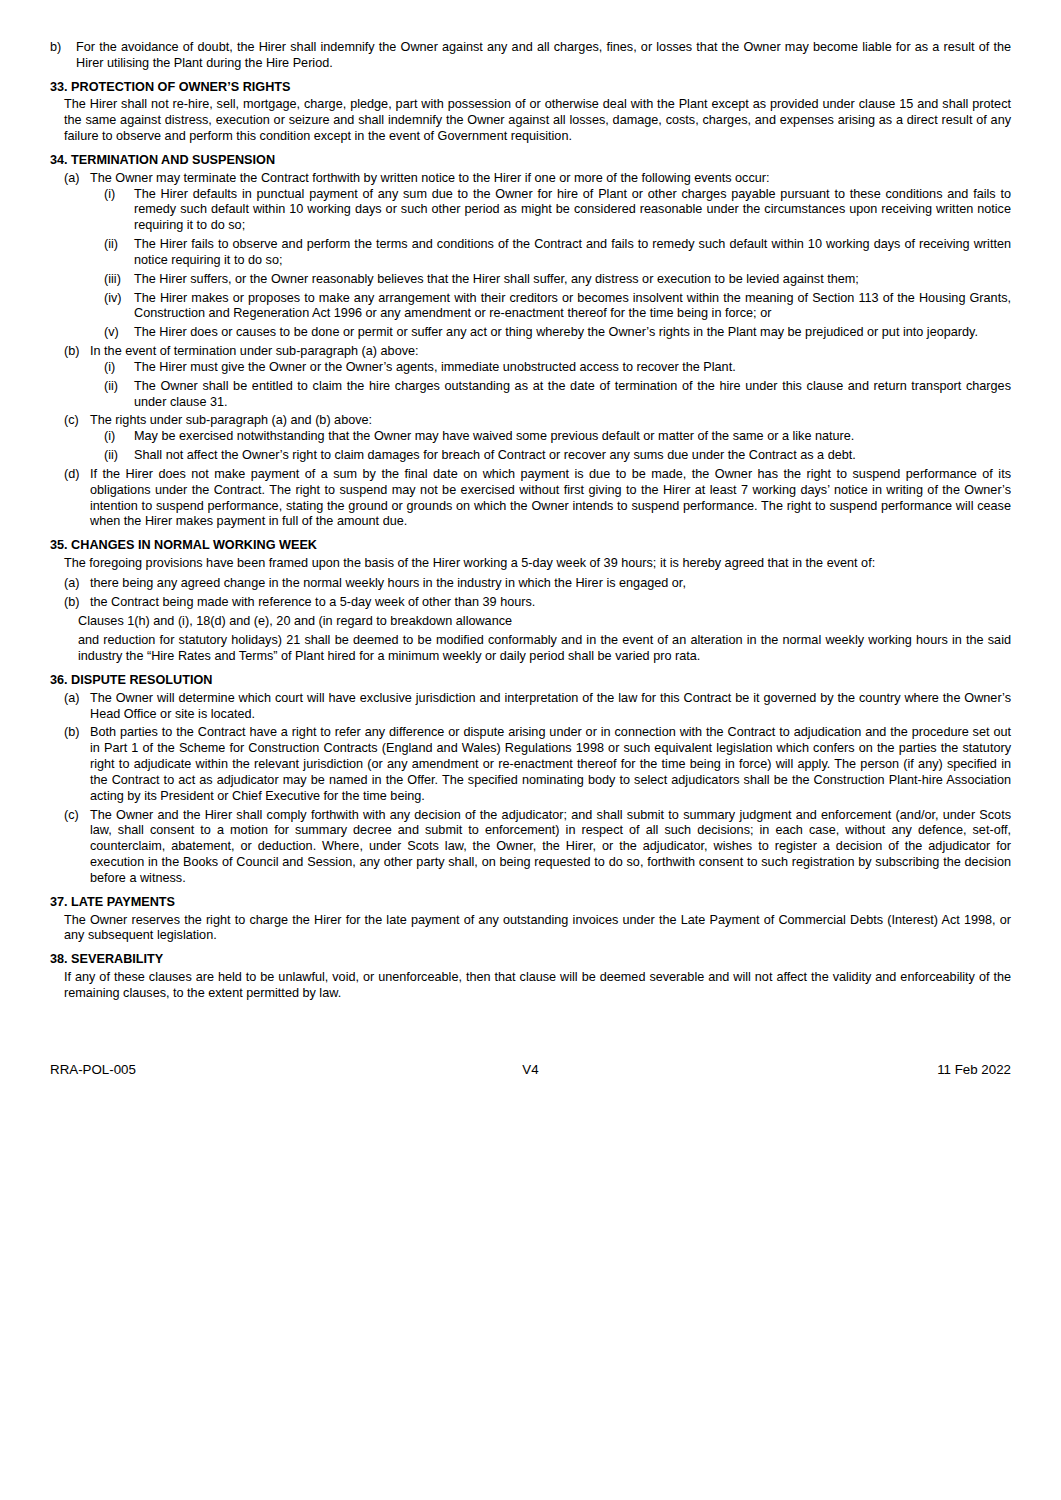b) For the avoidance of doubt, the Hirer shall indemnify the Owner against any and all charges, fines, or losses that the Owner may become liable for as a result of the Hirer utilising the Plant during the Hire Period.
33. Protection of Owner’s Rights
The Hirer shall not re-hire, sell, mortgage, charge, pledge, part with possession of or otherwise deal with the Plant except as provided under clause 15 and shall protect the same against distress, execution or seizure and shall indemnify the Owner against all losses, damage, costs, charges, and expenses arising as a direct result of any failure to observe and perform this condition except in the event of Government requisition.
34. Termination and Suspension
(a) The Owner may terminate the Contract forthwith by written notice to the Hirer if one or more of the following events occur:
(i) The Hirer defaults in punctual payment of any sum due to the Owner for hire of Plant or other charges payable pursuant to these conditions and fails to remedy such default within 10 working days or such other period as might be considered reasonable under the circumstances upon receiving written notice requiring it to do so;
(ii) The Hirer fails to observe and perform the terms and conditions of the Contract and fails to remedy such default within 10 working days of receiving written notice requiring it to do so;
(iii) The Hirer suffers, or the Owner reasonably believes that the Hirer shall suffer, any distress or execution to be levied against them;
(iv) The Hirer makes or proposes to make any arrangement with their creditors or becomes insolvent within the meaning of Section 113 of the Housing Grants, Construction and Regeneration Act 1996 or any amendment or re-enactment thereof for the time being in force; or
(v) The Hirer does or causes to be done or permit or suffer any act or thing whereby the Owner’s rights in the Plant may be prejudiced or put into jeopardy.
(b) In the event of termination under sub-paragraph (a) above:
(i) The Hirer must give the Owner or the Owner’s agents, immediate unobstructed access to recover the Plant.
(ii) The Owner shall be entitled to claim the hire charges outstanding as at the date of termination of the hire under this clause and return transport charges under clause 31.
(c) The rights under sub-paragraph (a) and (b) above:
(i) May be exercised notwithstanding that the Owner may have waived some previous default or matter of the same or a like nature.
(ii) Shall not affect the Owner’s right to claim damages for breach of Contract or recover any sums due under the Contract as a debt.
(d) If the Hirer does not make payment of a sum by the final date on which payment is due to be made, the Owner has the right to suspend performance of its obligations under the Contract. The right to suspend may not be exercised without first giving to the Hirer at least 7 working days’ notice in writing of the Owner’s intention to suspend performance, stating the ground or grounds on which the Owner intends to suspend performance. The right to suspend performance will cease when the Hirer makes payment in full of the amount due.
35. Changes in Normal Working Week
The foregoing provisions have been framed upon the basis of the Hirer working a 5-day week of 39 hours; it is hereby agreed that in the event of:
(a) there being any agreed change in the normal weekly hours in the industry in which the Hirer is engaged or,
(b) the Contract being made with reference to a 5-day week of other than 39 hours.
Clauses 1(h) and (i), 18(d) and (e), 20 and (in regard to breakdown allowance
and reduction for statutory holidays) 21 shall be deemed to be modified conformably and in the event of an alteration in the normal weekly working hours in the said industry the “Hire Rates and Terms” of Plant hired for a minimum weekly or daily period shall be varied pro rata.
36. Dispute Resolution
(a) The Owner will determine which court will have exclusive jurisdiction and interpretation of the law for this Contract be it governed by the country where the Owner’s Head Office or site is located.
(b) Both parties to the Contract have a right to refer any difference or dispute arising under or in connection with the Contract to adjudication and the procedure set out in Part 1 of the Scheme for Construction Contracts (England and Wales) Regulations 1998 or such equivalent legislation which confers on the parties the statutory right to adjudicate within the relevant jurisdiction (or any amendment or re-enactment thereof for the time being in force) will apply. The person (if any) specified in the Contract to act as adjudicator may be named in the Offer. The specified nominating body to select adjudicators shall be the Construction Plant-hire Association acting by its President or Chief Executive for the time being.
(c) The Owner and the Hirer shall comply forthwith with any decision of the adjudicator; and shall submit to summary judgment and enforcement (and/or, under Scots law, shall consent to a motion for summary decree and submit to enforcement) in respect of all such decisions; in each case, without any defence, set-off, counterclaim, abatement, or deduction. Where, under Scots law, the Owner, the Hirer, or the adjudicator, wishes to register a decision of the adjudicator for execution in the Books of Council and Session, any other party shall, on being requested to do so, forthwith consent to such registration by subscribing the decision before a witness.
37. Late Payments
The Owner reserves the right to charge the Hirer for the late payment of any outstanding invoices under the Late Payment of Commercial Debts (Interest) Act 1998, or any subsequent legislation.
38. Severability
If any of these clauses are held to be unlawful, void, or unenforceable, then that clause will be deemed severable and will not affect the validity and enforceability of the remaining clauses, to the extent permitted by law.
RRA-POL-005 V4 11 Feb 2022